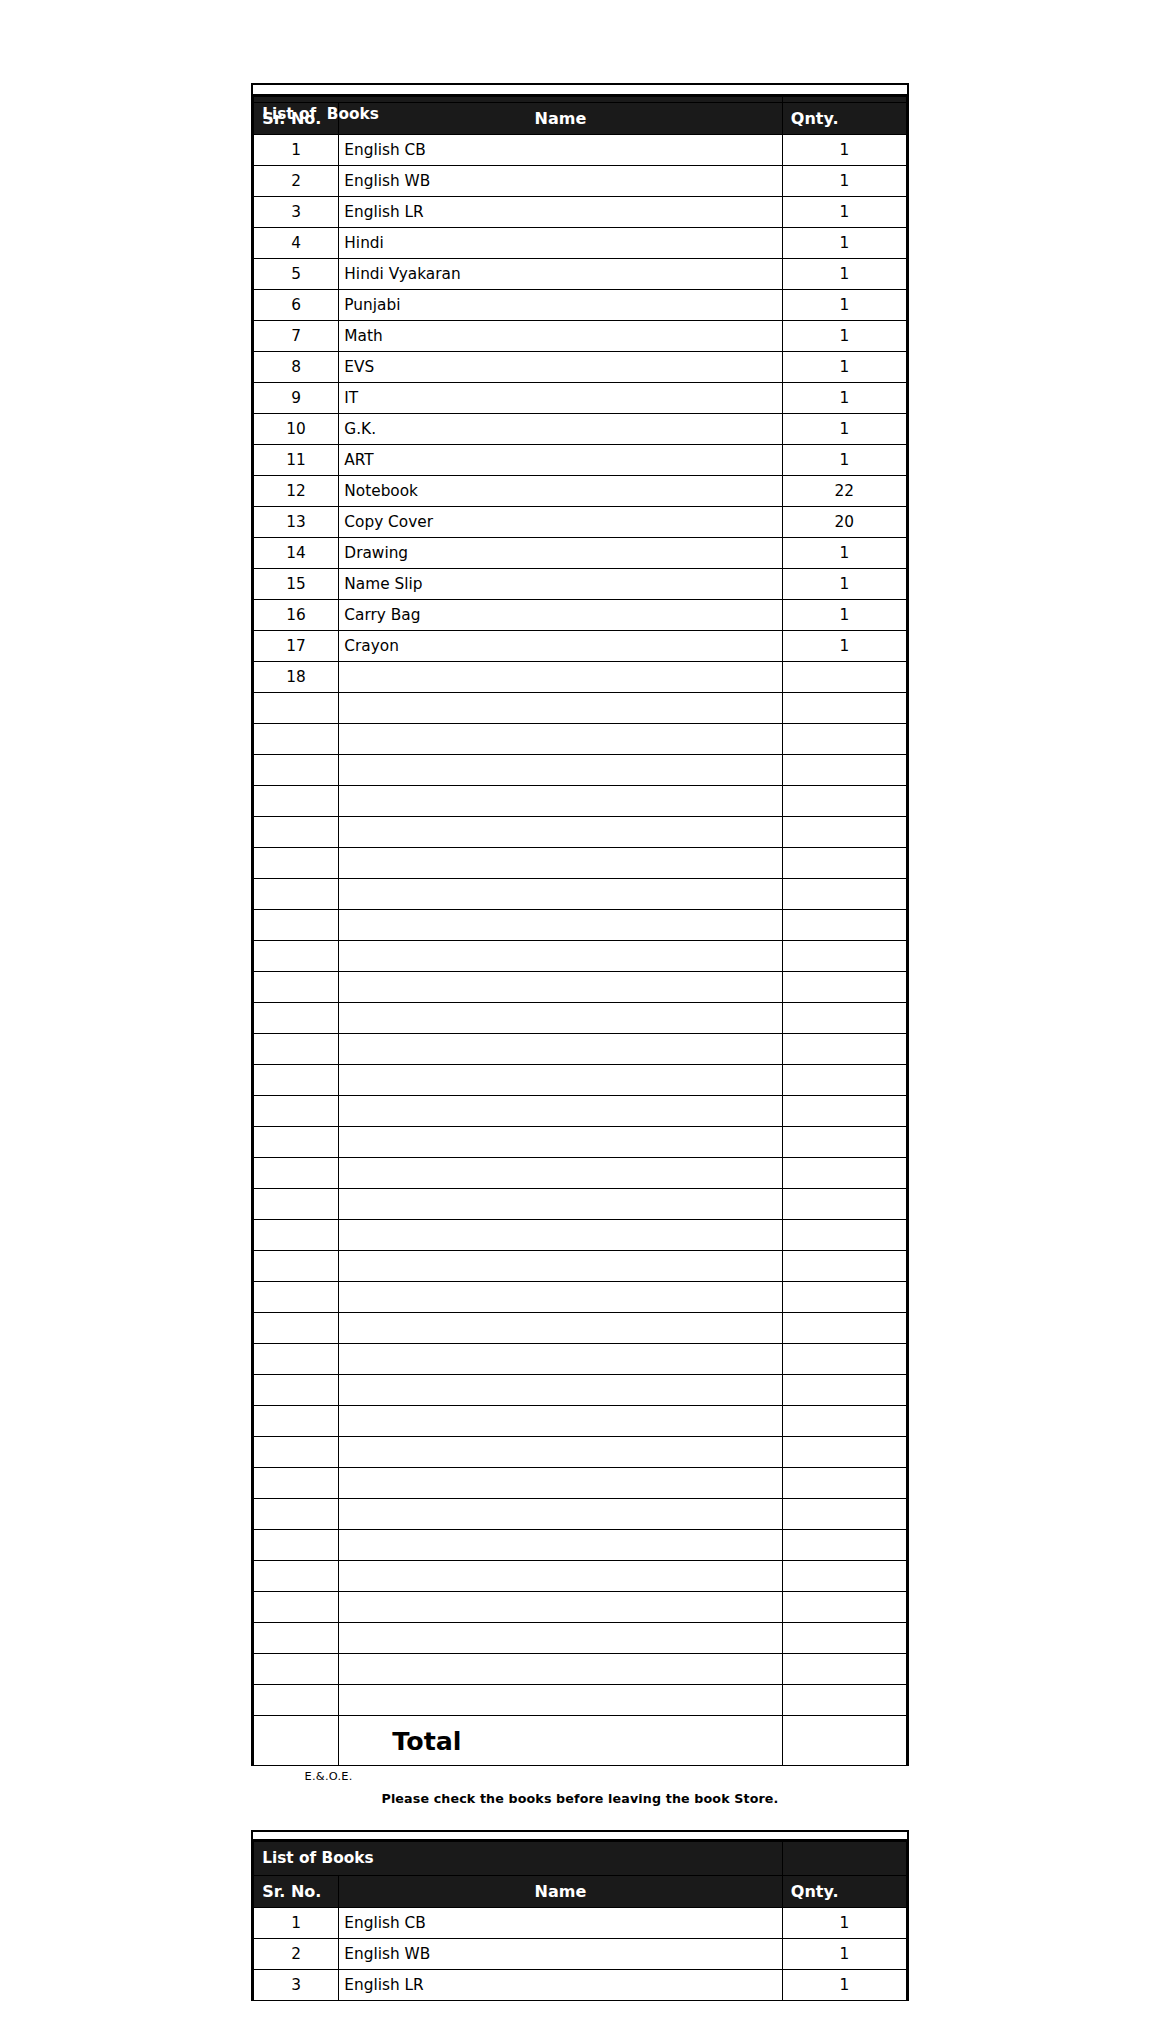| List of Books | |
| --- | --- |
| Sr. No. | Name | Qnty. |
| --- | --- | --- |
| 1 | English CB | 1 |
| 2 | English WB | 1 |
| 3 | English LR | 1 |
| 4 | Hindi | 1 |
| 5 | Hindi Vyakaran | 1 |
| 6 | Punjabi | 1 |
| 7 | Math | 1 |
| 8 | EVS | 1 |
| 9 | IT | 1 |
| 10 | G.K. | 1 |
| 11 | ART | 1 |
| 12 | Notebook | 22 |
| 13 | Copy Cover | 20 |
| 14 | Drawing | 1 |
| 15 | Name Slip | 1 |
| 16 | Carry Bag | 1 |
| 17 | Crayon | 1 |
| 18 | | |
| | Total | |
E.&.O.E.
Please check the books before leaving the book Store.
| List of Books | |
| --- | --- |
| Sr. No. | Name | Qnty. |
| 1 | English CB | 1 |
| 2 | English WB | 1 |
| 3 | English LR | 1 |